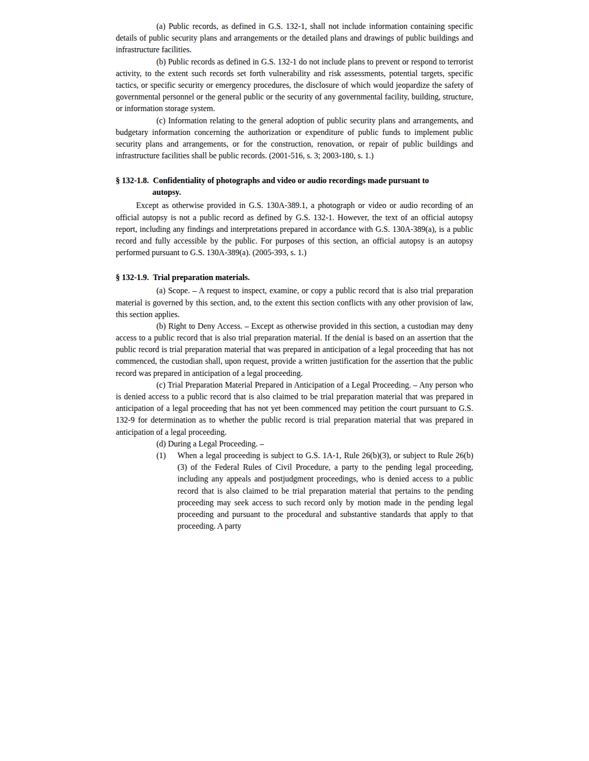(a) Public records, as defined in G.S. 132-1, shall not include information containing specific details of public security plans and arrangements or the detailed plans and drawings of public buildings and infrastructure facilities.
(b) Public records as defined in G.S. 132-1 do not include plans to prevent or respond to terrorist activity, to the extent such records set forth vulnerability and risk assessments, potential targets, specific tactics, or specific security or emergency procedures, the disclosure of which would jeopardize the safety of governmental personnel or the general public or the security of any governmental facility, building, structure, or information storage system.
(c) Information relating to the general adoption of public security plans and arrangements, and budgetary information concerning the authorization or expenditure of public funds to implement public security plans and arrangements, or for the construction, renovation, or repair of public buildings and infrastructure facilities shall be public records. (2001-516, s. 3; 2003-180, s. 1.)
§ 132-1.8. Confidentiality of photographs and video or audio recordings made pursuant to autopsy.
Except as otherwise provided in G.S. 130A-389.1, a photograph or video or audio recording of an official autopsy is not a public record as defined by G.S. 132-1. However, the text of an official autopsy report, including any findings and interpretations prepared in accordance with G.S. 130A-389(a), is a public record and fully accessible by the public. For purposes of this section, an official autopsy is an autopsy performed pursuant to G.S. 130A-389(a). (2005-393, s. 1.)
§ 132-1.9. Trial preparation materials.
(a) Scope. – A request to inspect, examine, or copy a public record that is also trial preparation material is governed by this section, and, to the extent this section conflicts with any other provision of law, this section applies.
(b) Right to Deny Access. – Except as otherwise provided in this section, a custodian may deny access to a public record that is also trial preparation material. If the denial is based on an assertion that the public record is trial preparation material that was prepared in anticipation of a legal proceeding that has not commenced, the custodian shall, upon request, provide a written justification for the assertion that the public record was prepared in anticipation of a legal proceeding.
(c) Trial Preparation Material Prepared in Anticipation of a Legal Proceeding. – Any person who is denied access to a public record that is also claimed to be trial preparation material that was prepared in anticipation of a legal proceeding that has not yet been commenced may petition the court pursuant to G.S. 132-9 for determination as to whether the public record is trial preparation material that was prepared in anticipation of a legal proceeding.
(d) During a Legal Proceeding. –
(1) When a legal proceeding is subject to G.S. 1A-1, Rule 26(b)(3), or subject to Rule 26(b)(3) of the Federal Rules of Civil Procedure, a party to the pending legal proceeding, including any appeals and postjudgment proceedings, who is denied access to a public record that is also claimed to be trial preparation material that pertains to the pending proceeding may seek access to such record only by motion made in the pending legal proceeding and pursuant to the procedural and substantive standards that apply to that proceeding. A party